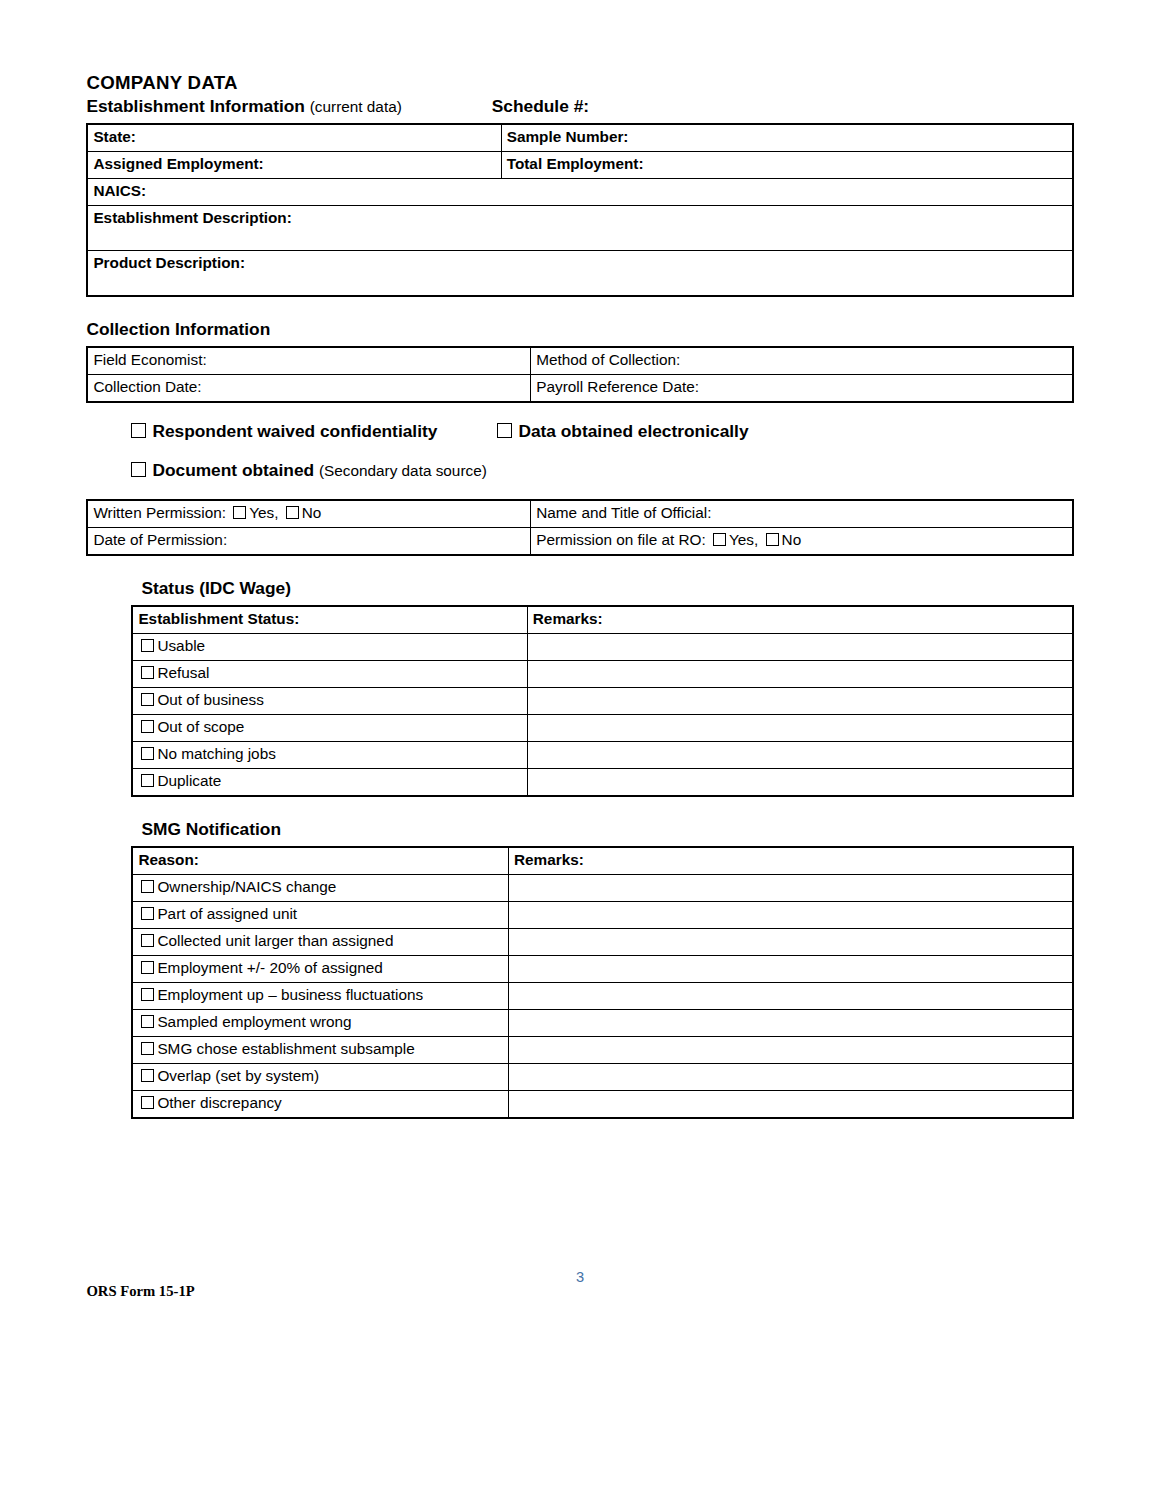COMPANY DATA
Establishment Information (current data) Schedule #:
| State: | Sample Number: |
| Assigned Employment: | Total Employment: |
| NAICS: |
| Establishment Description: |
| Product Description: |
Collection Information
| Field Economist: | Method of Collection: |
| Collection Date: | Payroll Reference Date: |
Respondent waived confidentiality Data obtained electronically
Document obtained (Secondary data source)
| Written Permission: Yes, No | Name and Title of Official: |
| Date of Permission: | Permission on file at RO: Yes, No |
Status (IDC Wage)
| Establishment Status: | Remarks: |
| Usable | |
| Refusal | |
| Out of business | |
| Out of scope | |
| No matching jobs | |
| Duplicate | |
SMG Notification
| Reason: | Remarks: |
| Ownership/NAICS change | |
| Part of assigned unit | |
| Collected unit larger than assigned | |
| Employment +/- 20% of assigned | |
| Employment up – business fluctuations | |
| Sampled employment wrong | |
| SMG chose establishment subsample | |
| Overlap (set by system) | |
| Other discrepancy | |
3
ORS Form 15-1P